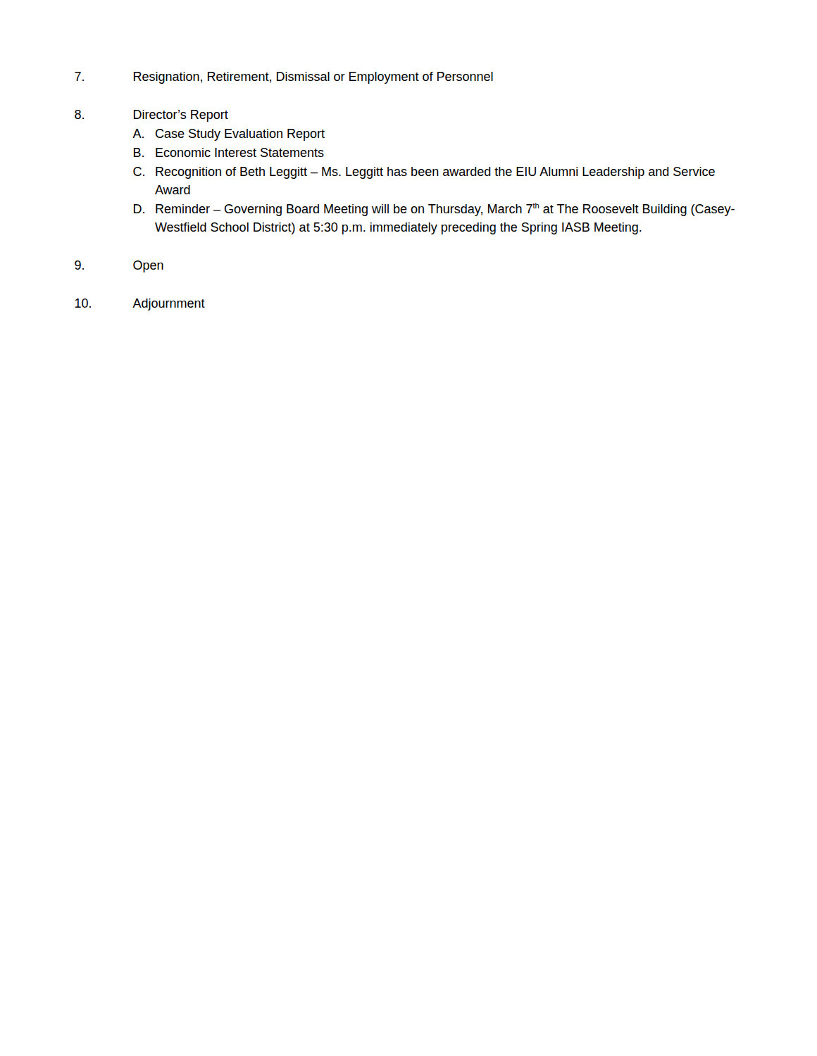7. Resignation, Retirement, Dismissal or Employment of Personnel
8. Director’s Report
A. Case Study Evaluation Report
B. Economic Interest Statements
C. Recognition of Beth Leggitt – Ms. Leggitt has been awarded the EIU Alumni Leadership and Service Award
D. Reminder – Governing Board Meeting will be on Thursday, March 7th at The Roosevelt Building (Casey-Westfield School District) at 5:30 p.m. immediately preceding the Spring IASB Meeting.
9. Open
10. Adjournment